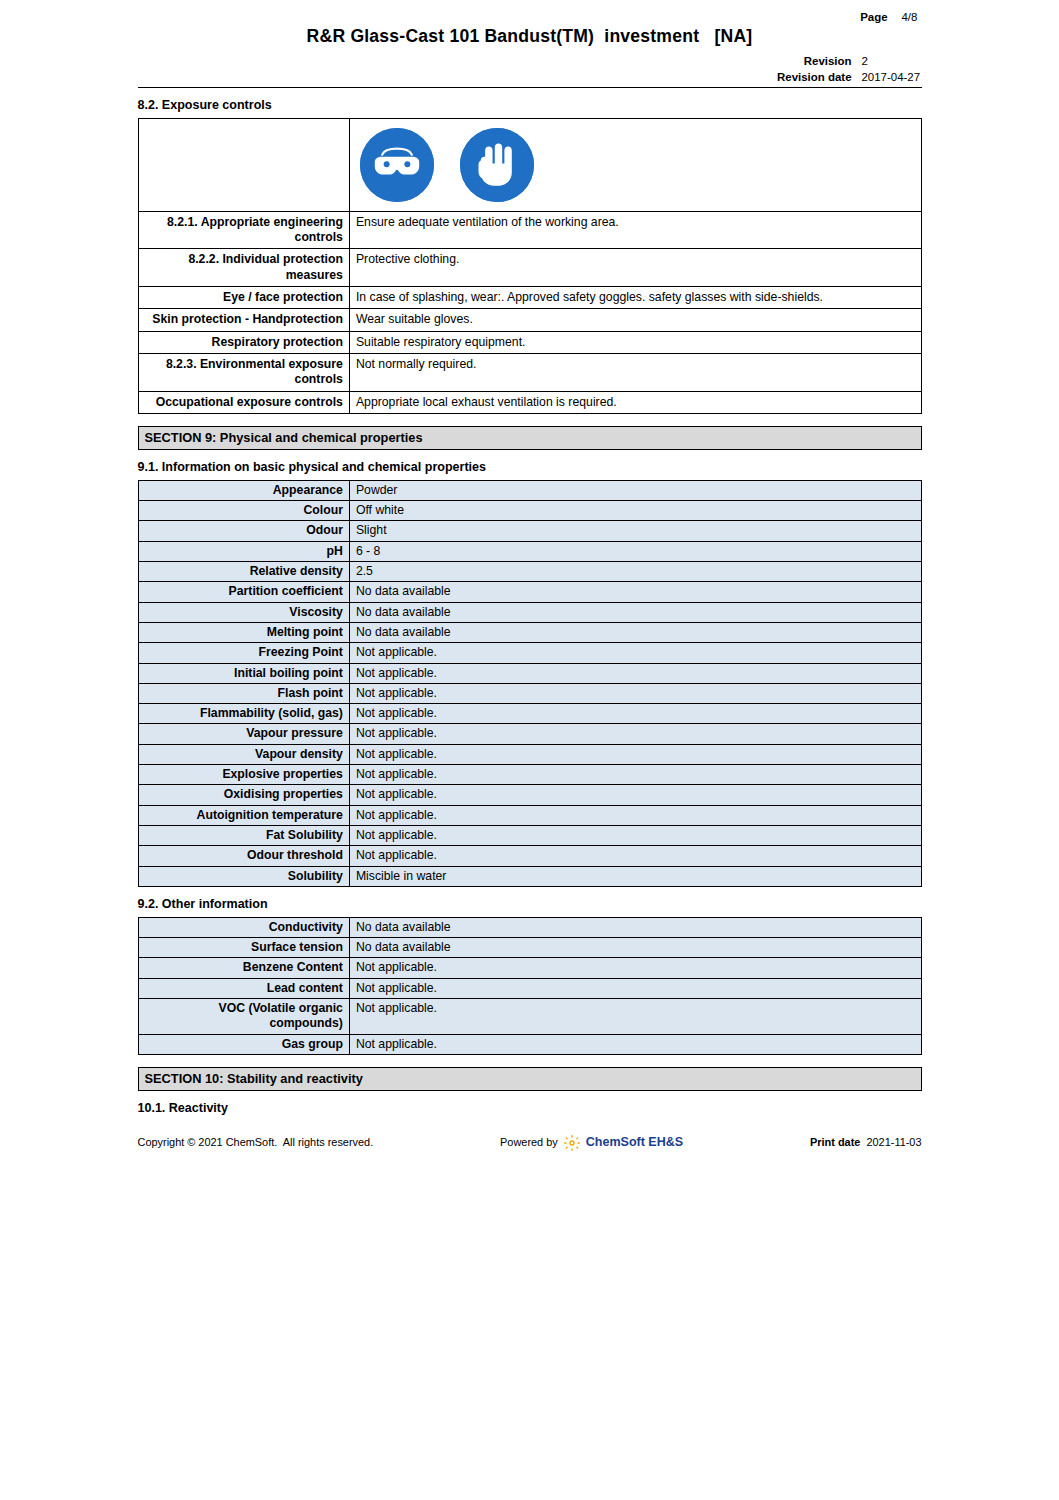Page 4/8
R&R Glass-Cast 101 Bandust(TM) investment [NA]
Revision 2
Revision date 2017-04-27
8.2. Exposure controls
| 8.2.1. Appropriate engineering controls | Ensure adequate ventilation of the working area. |
| 8.2.2. Individual protection measures | Protective clothing. |
| Eye / face protection | In case of splashing, wear:. Approved safety goggles. safety glasses with side-shields. |
| Skin protection - Handprotection | Wear suitable gloves. |
| Respiratory protection | Suitable respiratory equipment. |
| 8.2.3. Environmental exposure controls | Not normally required. |
| Occupational exposure controls | Appropriate local exhaust ventilation is required. |
SECTION 9: Physical and chemical properties
9.1. Information on basic physical and chemical properties
| Appearance | Powder |
| Colour | Off white |
| Odour | Slight |
| pH | 6 - 8 |
| Relative density | 2.5 |
| Partition coefficient | No data available |
| Viscosity | No data available |
| Melting point | No data available |
| Freezing Point | Not applicable. |
| Initial boiling point | Not applicable. |
| Flash point | Not applicable. |
| Flammability (solid, gas) | Not applicable. |
| Vapour pressure | Not applicable. |
| Vapour density | Not applicable. |
| Explosive properties | Not applicable. |
| Oxidising properties | Not applicable. |
| Autoignition temperature | Not applicable. |
| Fat Solubility | Not applicable. |
| Odour threshold | Not applicable. |
| Solubility | Miscible in water |
9.2. Other information
| Conductivity | No data available |
| Surface tension | No data available |
| Benzene Content | Not applicable. |
| Lead content | Not applicable. |
| VOC (Volatile organic compounds) | Not applicable. |
| Gas group | Not applicable. |
SECTION 10: Stability and reactivity
10.1. Reactivity
Copyright © 2021 ChemSoft. All rights reserved.
Powered by Chem Soft EH&S
Print date 2021-11-03